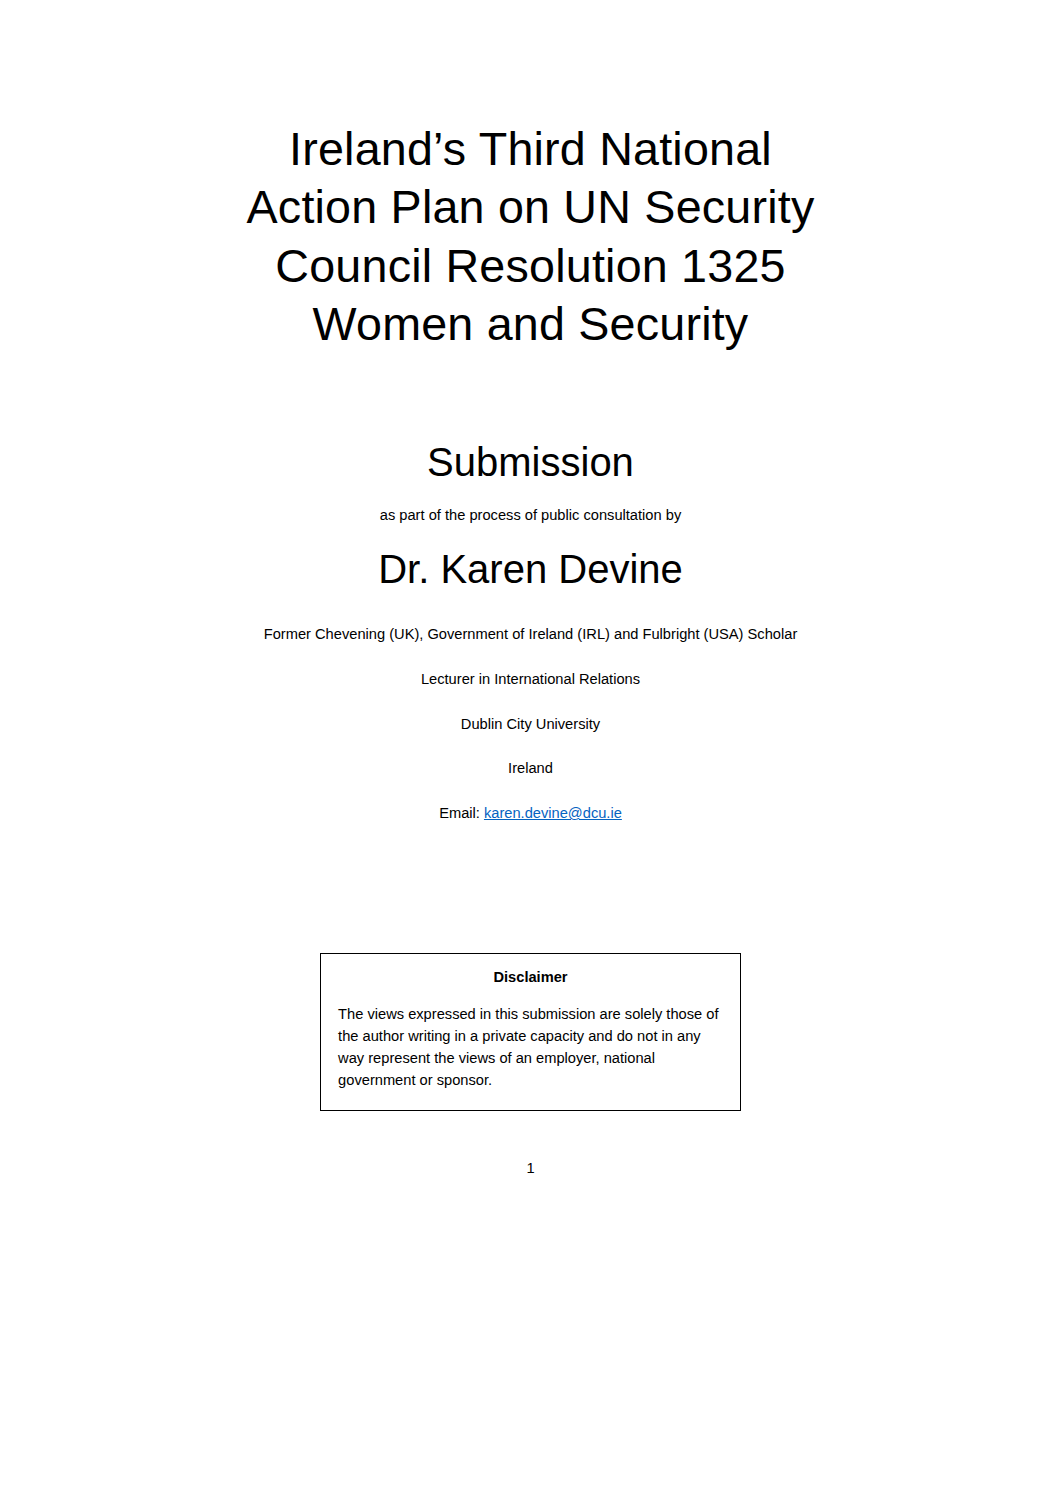Ireland’s Third National Action Plan on UN Security Council Resolution 1325 Women and Security
Submission
as part of the process of public consultation by
Dr. Karen Devine
Former Chevening (UK), Government of Ireland (IRL) and Fulbright (USA) Scholar
Lecturer in International Relations
Dublin City University
Ireland
Email: karen.devine@dcu.ie
Disclaimer
The views expressed in this submission are solely those of the author writing in a private capacity and do not in any way represent the views of an employer, national government or sponsor.
1